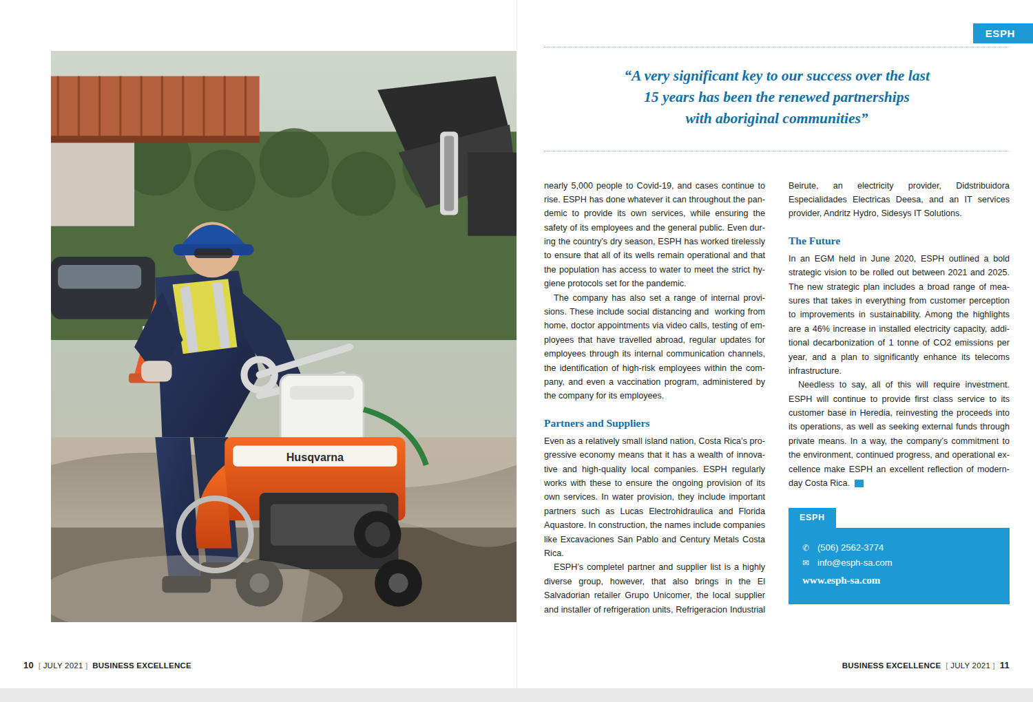Husqvarna
10 [ JULY 2021 ] BUSINESS EXCELLENCE
ESPH
“A very significant key to our success over the last
15 years has been the renewed partnerships
with aboriginal communities”
nearly 5,000 people to Covid-19, and cases continue to rise. ESPH has done whatever it can throughout the pandemic to provide its own services, while ensuring the safety of its employees and the general public. Even during the country’s dry season, ESPH has worked tirelessly to ensure that all of its wells remain operational and that the population has access to water to meet the strict hygiene protocols set for the pandemic.
The company has also set a range of internal provisions. These include social distancing and working from home, doctor appointments via video calls, testing of employees that have travelled abroad, regular updates for employees through its internal communication channels, the identification of high-risk employees within the company, and even a vaccination program, administered by the company for its employees.
Partners and Suppliers
Even as a relatively small island nation, Costa Rica’s progressive economy means that it has a wealth of innovative and high-quality local companies. ESPH regularly works with these to ensure the ongoing provision of its own services. In water provision, they include important partners such as Lucas Electrohidraulica and Florida Aquastore. In construction, the names include companies like Excavaciones San Pablo and Century Metals Costa Rica.
ESPH’s completel partner and supplier list is a highly diverse group, however, that also brings in the El Salvadorian retailer Grupo Unicomer, the local supplier and installer of refrigeration units, Refrigeracion Industrial Beirute, an electricity provider, Didstribuidora Especialidades Electricas Deesa, and an IT services provider, Andritz Hydro, Sidesys IT Solutions.
The Future
In an EGM held in June 2020, ESPH outlined a bold strategic vision to be rolled out between 2021 and 2025. The new strategic plan includes a broad range of measures that takes in everything from customer perception to improvements in sustainability. Among the highlights are a 46% increase in installed electricity capacity, additional decarbonization of 1 tonne of CO2 emissions per year, and a plan to significantly enhance its telecoms infrastructure.
Needless to say, all of this will require investment. ESPH will continue to provide first class service to its customer base in Heredia, reinvesting the proceeds into its operations, as well as seeking external funds through private means. In a way, the company’s commitment to the environment, continued progress, and operational excellence make ESPH an excellent reflection of modern-day Costa Rica. BE
ESPH
✆(506) 2562-3774
✉info@esph-sa.com
www.esph-sa.com
BUSINESS EXCELLENCE [ JULY 2021 ] 11